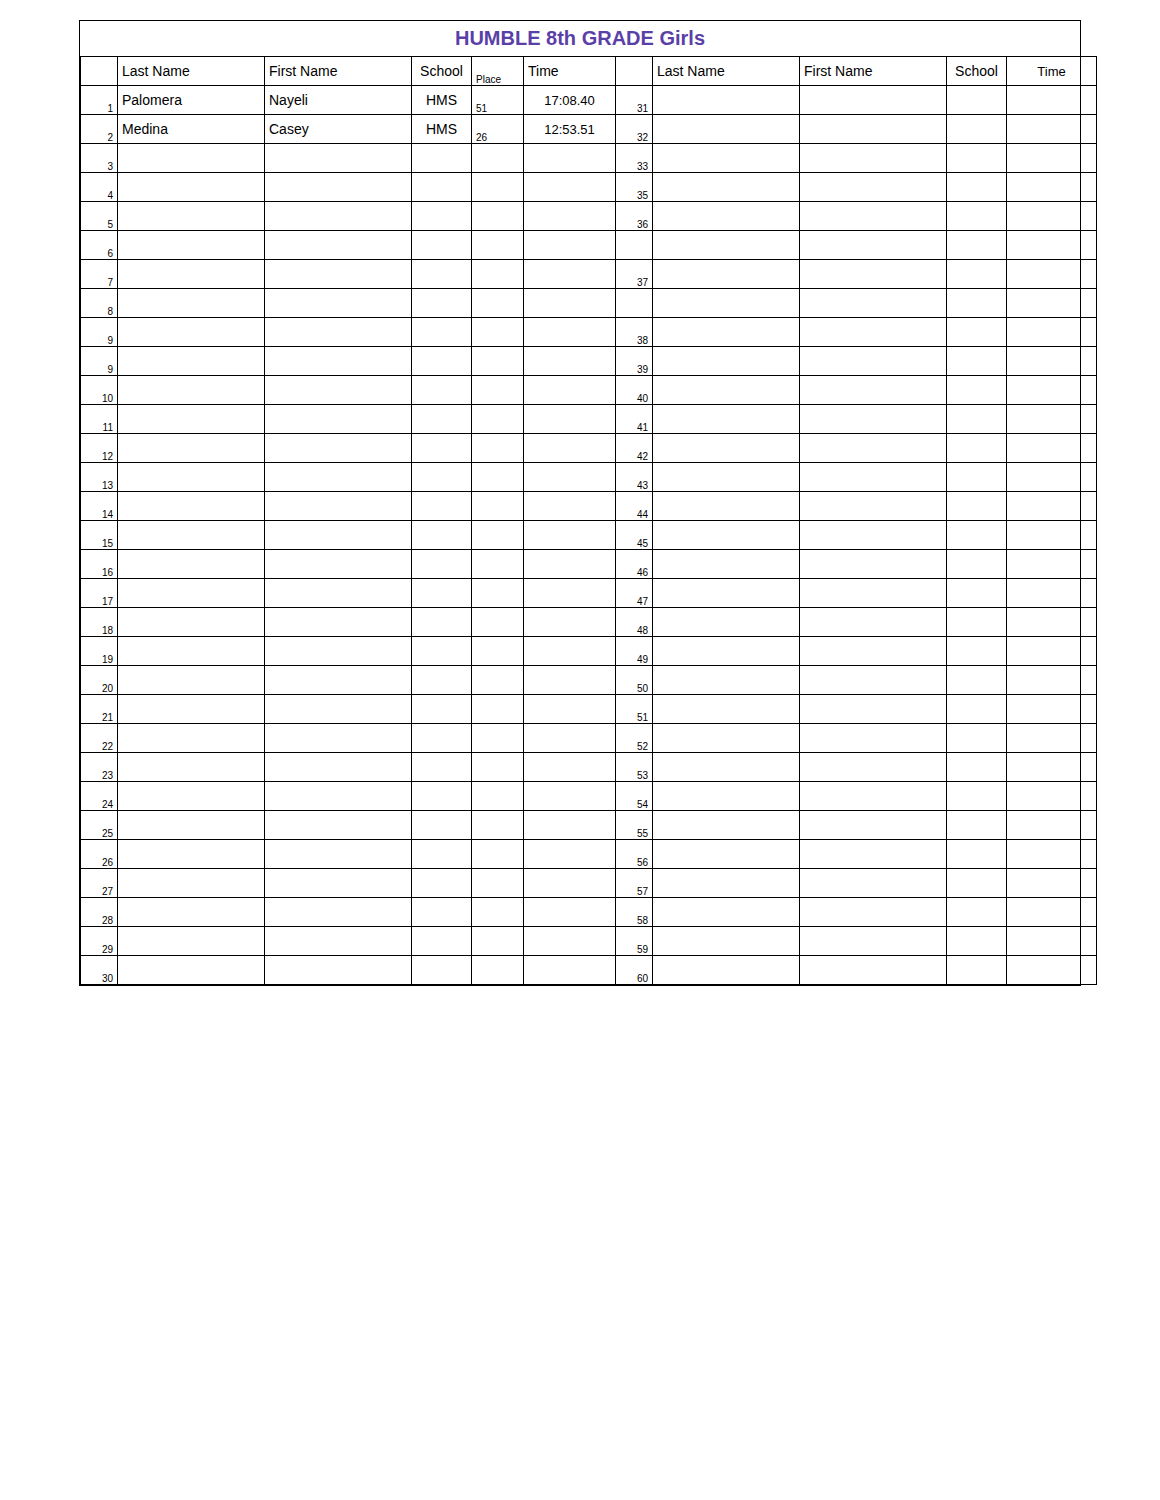HUMBLE 8th GRADE Girls
| | Last Name | First Name | School | Place | Time | | Last Name | First Name | School | Time |
| --- | --- | --- | --- | --- | --- | --- | --- | --- | --- | --- |
| 1 | Palomera | Nayeli | HMS | 51 | 17:08.40 | 31 | | | | |
| 2 | Medina | Casey | HMS | 26 | 12:53.51 | 32 | | | | |
| 3 | | | | | | 33 | | | | |
| 4 | | | | | | 35 | | | | |
| 5 | | | | | | 36 | | | | |
| 6 | | | | | | | | | | |
| 7 | | | | | | 37 | | | | |
| 8 | | | | | | | | | | |
| 9 | | | | | | 38 | | | | |
| 9 | | | | | | 39 | | | | |
| 10 | | | | | | 40 | | | | |
| 11 | | | | | | 41 | | | | |
| 12 | | | | | | 42 | | | | |
| 13 | | | | | | 43 | | | | |
| 14 | | | | | | 44 | | | | |
| 15 | | | | | | 45 | | | | |
| 16 | | | | | | 46 | | | | |
| 17 | | | | | | 47 | | | | |
| 18 | | | | | | 48 | | | | |
| 19 | | | | | | 49 | | | | |
| 20 | | | | | | 50 | | | | |
| 21 | | | | | | 51 | | | | |
| 22 | | | | | | 52 | | | | |
| 23 | | | | | | 53 | | | | |
| 24 | | | | | | 54 | | | | |
| 25 | | | | | | 55 | | | | |
| 26 | | | | | | 56 | | | | |
| 27 | | | | | | 57 | | | | |
| 28 | | | | | | 58 | | | | |
| 29 | | | | | | 59 | | | | |
| 30 | | | | | | 60 | | | | |